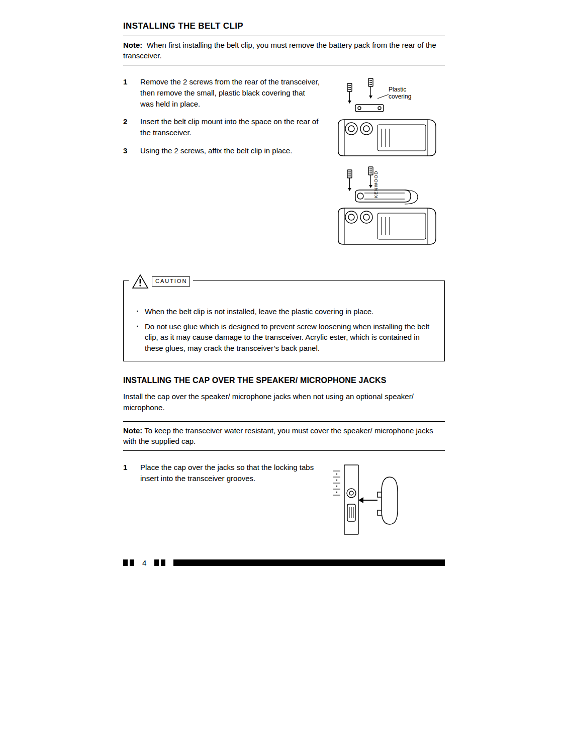INSTALLING THE BELT CLIP
Note: When first installing the belt clip, you must remove the battery pack from the rear of the transceiver.
Remove the 2 screws from the rear of the transceiver, then remove the small, plastic black covering that was held in place.
Insert the belt clip mount into the space on the rear of the transceiver.
Using the 2 screws, affix the belt clip in place.
Plastic covering KENWOOD
CAUTION
When the belt clip is not installed, leave the plastic covering in place.
Do not use glue which is designed to prevent screw loosening when installing the belt clip, as it may cause damage to the transceiver. Acrylic ester, which is contained in these glues, may crack the transceiver’s back panel.
INSTALLING THE CAP OVER THE SPEAKER/ MICROPHONE JACKS
Install the cap over the speaker/ microphone jacks when not using an optional speaker/ microphone.
Note: To keep the transceiver water resistant, you must cover the speaker/ microphone jacks with the supplied cap.
Place the cap over the jacks so that the locking tabs insert into the transceiver grooves.
4